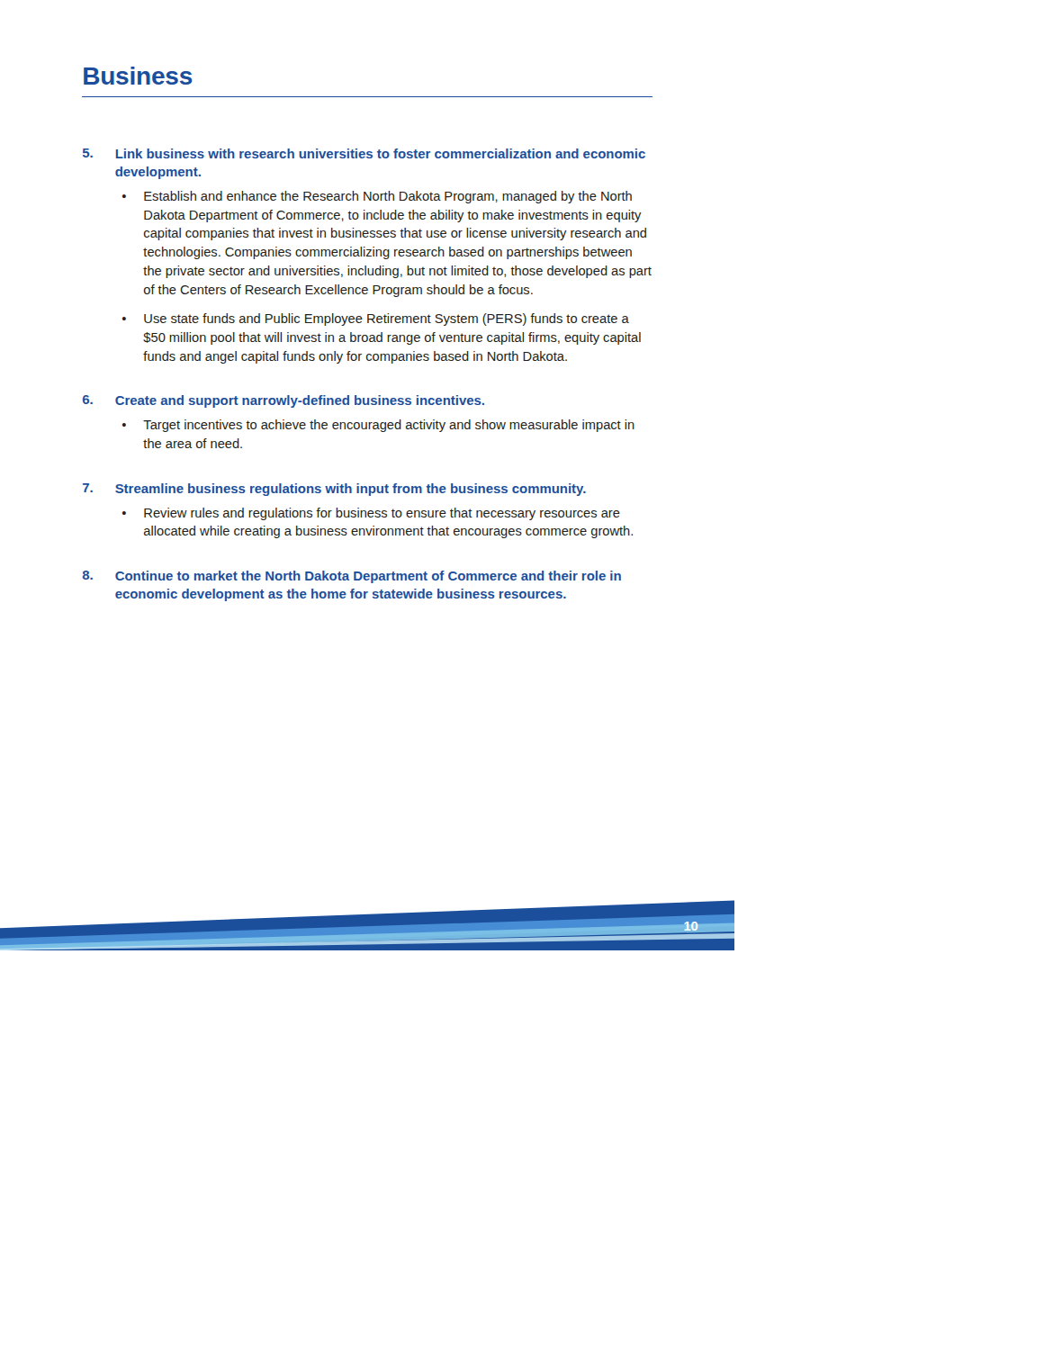Business
5.
Link business with research universities to foster commercialization and economic development.
Establish and enhance the Research North Dakota Program, managed by the North Dakota Department of Commerce, to include the ability to make investments in equity capital companies that invest in businesses that use or license university research and technologies. Companies commercializing research based on partnerships between the private sector and universities, including, but not limited to, those developed as part of the Centers of Research Excellence Program should be a focus.
Use state funds and Public Employee Retirement System (PERS) funds to create a $50 million pool that will invest in a broad range of venture capital firms, equity capital funds and angel capital funds only for companies based in North Dakota.
6.
Create and support narrowly-defined business incentives.
Target incentives to achieve the encouraged activity and show measurable impact in the area of need.
7.
Streamline business regulations with input from the business community.
Review rules and regulations for business to ensure that necessary resources are allocated while creating a business environment that encourages commerce growth.
8.
Continue to market the North Dakota Department of Commerce and their role in economic development as the home for statewide business resources.
10